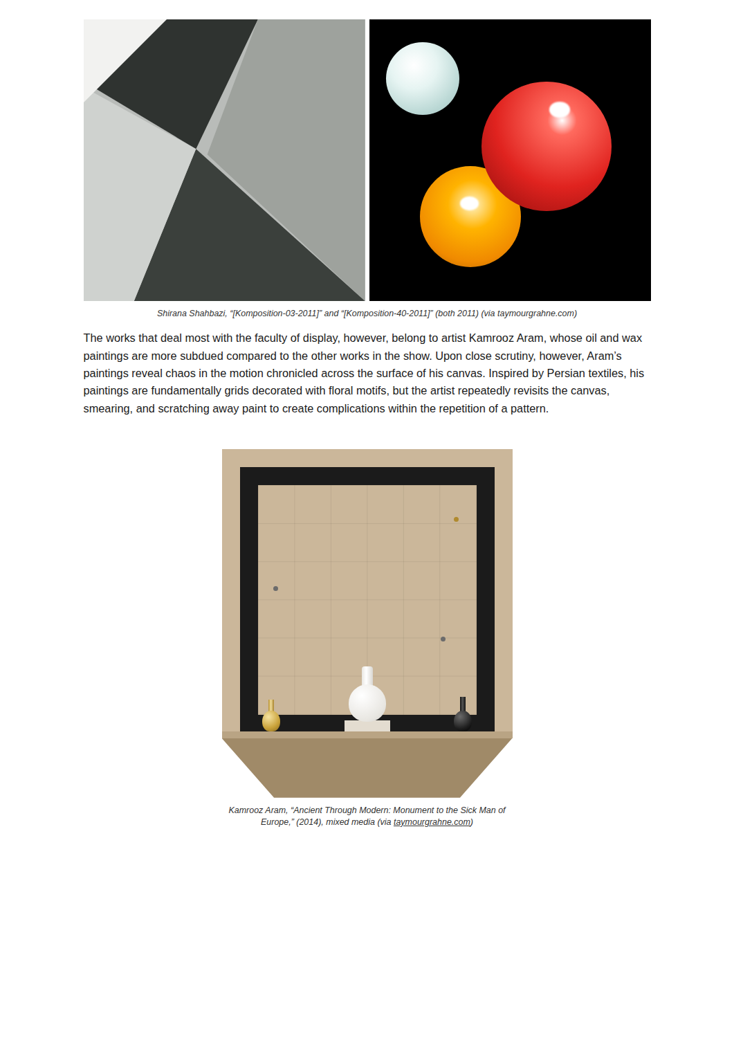Shirana Shahbazi, “[Komposition-03-2011]” and “[Komposition-40-2011]” (both 2011) (via taymourgrahne.com)
The works that deal most with the faculty of display, however, belong to artist Kamrooz Aram, whose oil and wax paintings are more subdued compared to the other works in the show. Upon close scrutiny, however, Aram’s paintings reveal chaos in the motion chronicled across the surface of his canvas. Inspired by Persian textiles, his paintings are fundamentally grids decorated with floral motifs, but the artist repeatedly revisits the canvas, smearing, and scratching away paint to create complications within the repetition of a pattern.
Kamrooz Aram, “Ancient Through Modern: Monument to the Sick Man of Europe,” (2014), mixed media (via taymourgrahne.com)